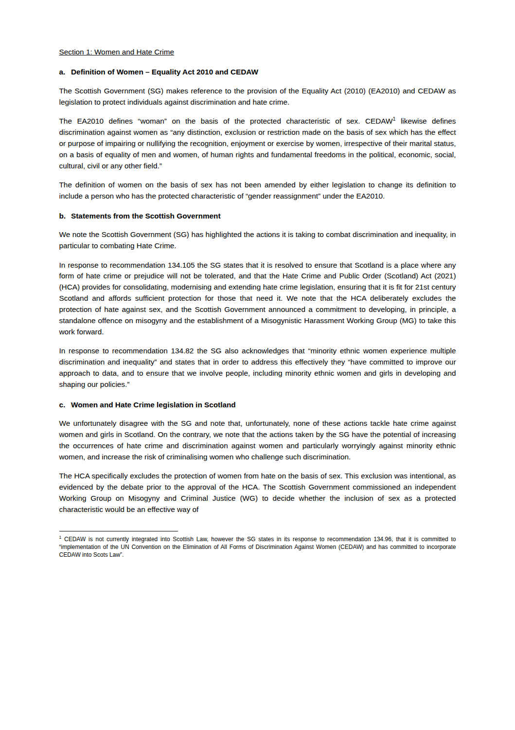Section 1: Women and Hate Crime
a. Definition of Women – Equality Act 2010 and CEDAW
The Scottish Government (SG) makes reference to the provision of the Equality Act (2010) (EA2010) and CEDAW as legislation to protect individuals against discrimination and hate crime.
The EA2010 defines “woman” on the basis of the protected characteristic of sex. CEDAW1 likewise defines discrimination against women as “any distinction, exclusion or restriction made on the basis of sex which has the effect or purpose of impairing or nullifying the recognition, enjoyment or exercise by women, irrespective of their marital status, on a basis of equality of men and women, of human rights and fundamental freedoms in the political, economic, social, cultural, civil or any other field.”
The definition of women on the basis of sex has not been amended by either legislation to change its definition to include a person who has the protected characteristic of “gender reassignment” under the EA2010.
b. Statements from the Scottish Government
We note the Scottish Government (SG) has highlighted the actions it is taking to combat discrimination and inequality, in particular to combating Hate Crime.
In response to recommendation 134.105 the SG states that it is resolved to ensure that Scotland is a place where any form of hate crime or prejudice will not be tolerated, and that the Hate Crime and Public Order (Scotland) Act (2021) (HCA) provides for consolidating, modernising and extending hate crime legislation, ensuring that it is fit for 21st century Scotland and affords sufficient protection for those that need it. We note that the HCA deliberately excludes the protection of hate against sex, and the Scottish Government announced a commitment to developing, in principle, a standalone offence on misogyny and the establishment of a Misogynistic Harassment Working Group (MG) to take this work forward.
In response to recommendation 134.82 the SG also acknowledges that “minority ethnic women experience multiple discrimination and inequality” and states that in order to address this effectively they “have committed to improve our approach to data, and to ensure that we involve people, including minority ethnic women and girls in developing and shaping our policies.”
c. Women and Hate Crime legislation in Scotland
We unfortunately disagree with the SG and note that, unfortunately, none of these actions tackle hate crime against women and girls in Scotland. On the contrary, we note that the actions taken by the SG have the potential of increasing the occurrences of hate crime and discrimination against women and particularly worryingly against minority ethnic women, and increase the risk of criminalising women who challenge such discrimination.
The HCA specifically excludes the protection of women from hate on the basis of sex. This exclusion was intentional, as evidenced by the debate prior to the approval of the HCA. The Scottish Government commissioned an independent Working Group on Misogyny and Criminal Justice (WG) to decide whether the inclusion of sex as a protected characteristic would be an effective way of
1 CEDAW is not currently integrated into Scottish Law, however the SG states in its response to recommendation 134.96, that it is committed to “implementation of the UN Convention on the Elimination of All Forms of Discrimination Against Women (CEDAW) and has committed to incorporate CEDAW into Scots Law”.